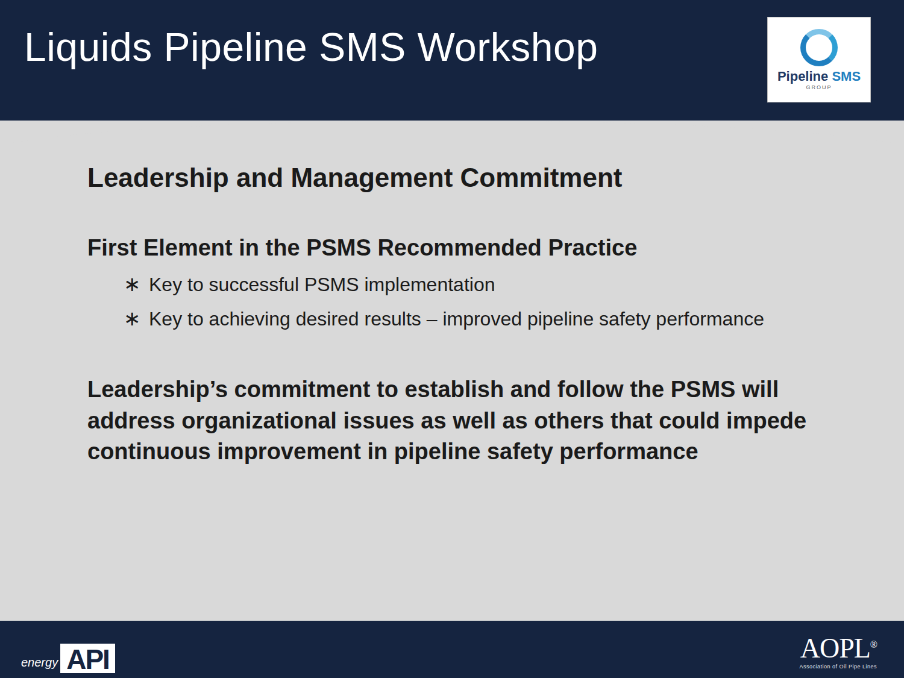Liquids Pipeline SMS Workshop
Pipeline SMS
GROUP
Leadership and Management Commitment
First Element in the PSMS Recommended Practice
Key to successful PSMS implementation
Key to achieving desired results – improved pipeline safety performance
Leadership’s commitment to establish and follow the PSMS will address organizational issues as well as others that could impede continuous improvement in pipeline safety performance
energy API
AOPL®
Association of Oil Pipe Lines